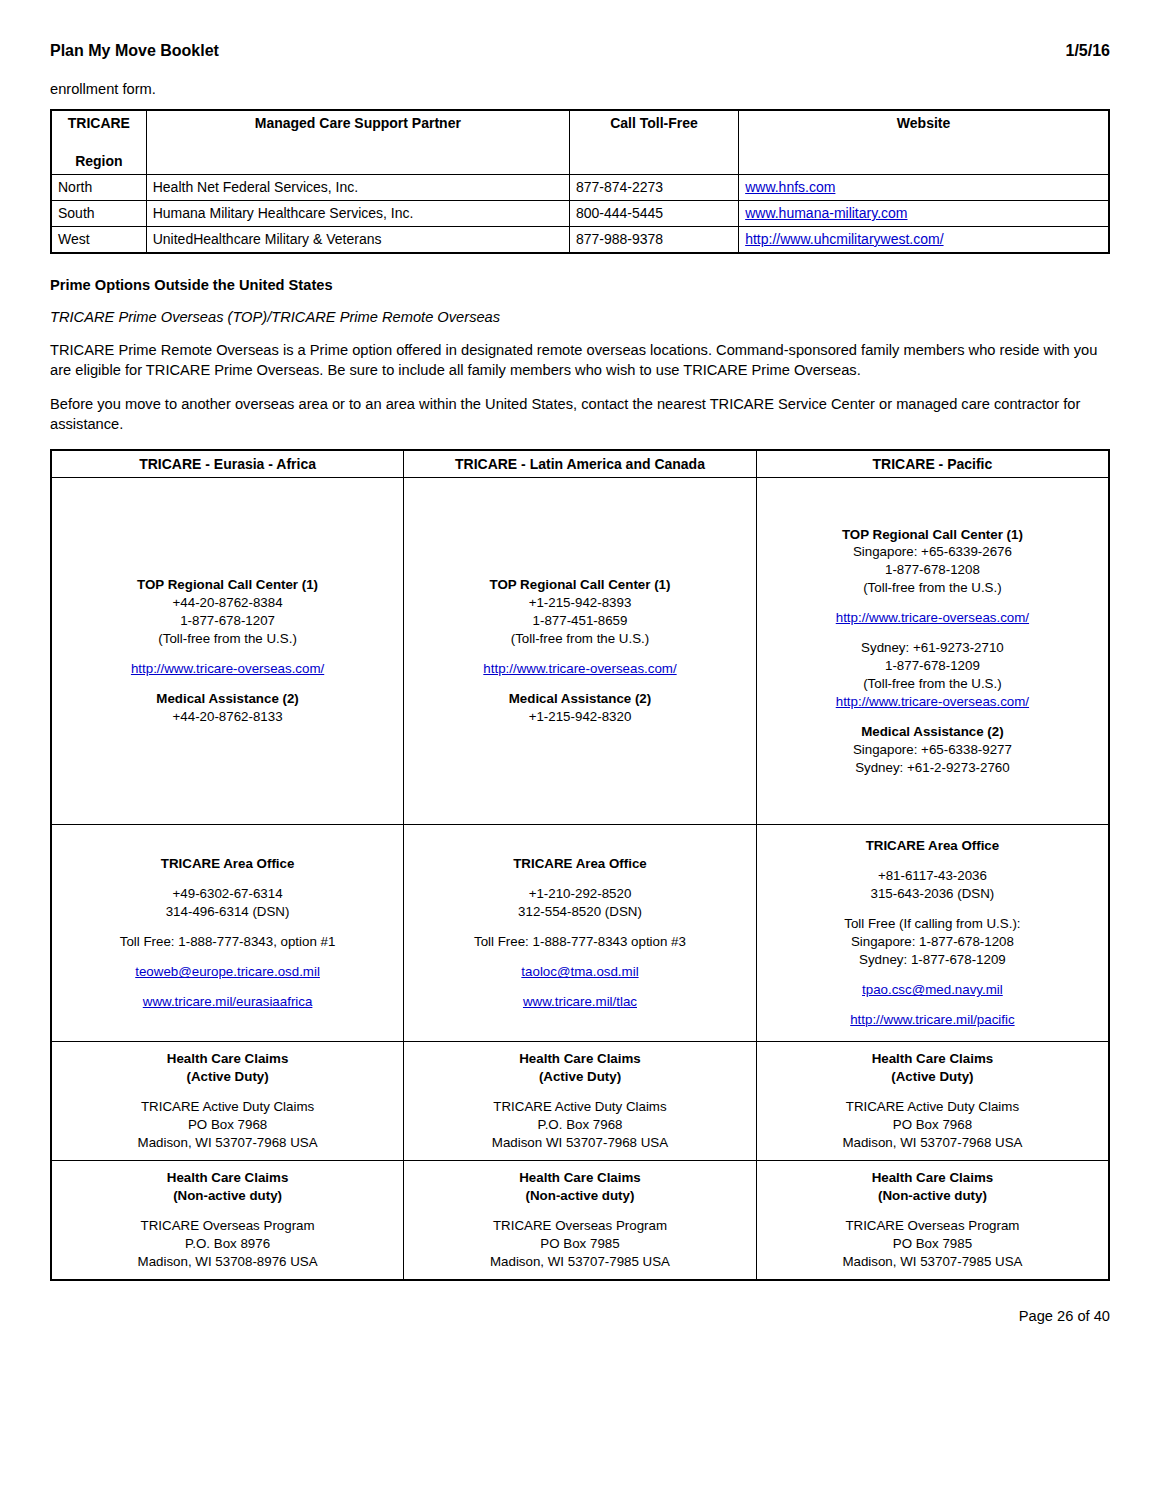Plan My Move Booklet 1/5/16
enrollment form.
| TRICARE Region | Managed Care Support Partner | Call Toll-Free | Website |
| --- | --- | --- | --- |
| North | Health Net Federal Services, Inc. | 877-874-2273 | www.hnfs.com |
| South | Humana Military Healthcare Services, Inc. | 800-444-5445 | www.humana-military.com |
| West | UnitedHealthcare Military & Veterans | 877-988-9378 | http://www.uhcmilitarywest.com/ |
Prime Options Outside the United States
TRICARE Prime Overseas (TOP)/TRICARE Prime Remote Overseas
TRICARE Prime Remote Overseas is a Prime option offered in designated remote overseas locations. Command-sponsored family members who reside with you are eligible for TRICARE Prime Overseas. Be sure to include all family members who wish to use TRICARE Prime Overseas.
Before you move to another overseas area or to an area within the United States, contact the nearest TRICARE Service Center or managed care contractor for assistance.
| TRICARE - Eurasia - Africa | TRICARE - Latin America and Canada | TRICARE - Pacific |
| --- | --- | --- |
| TOP Regional Call Center (1) +44-20-8762-8384 1-877-678-1207 (Toll-free from the U.S.) http://www.tricare-overseas.com/ Medical Assistance (2) +44-20-8762-8133 | TOP Regional Call Center (1) +1-215-942-8393 1-877-451-8659 (Toll-free from the U.S.) http://www.tricare-overseas.com/ Medical Assistance (2) +1-215-942-8320 | TOP Regional Call Center (1) Singapore: +65-6339-2676 1-877-678-1208 (Toll-free from the U.S.) http://www.tricare-overseas.com/ Sydney: +61-9273-2710 1-877-678-1209 (Toll-free from the U.S.) http://www.tricare-overseas.com/ Medical Assistance (2) Singapore: +65-6338-9277 Sydney: +61-2-9273-2760 |
| TRICARE Area Office +49-6302-67-6314 314-496-6314 (DSN) Toll Free: 1-888-777-8343, option #1 teoweb@europe.tricare.osd.mil www.tricare.mil/eurasiaafrica | TRICARE Area Office +1-210-292-8520 312-554-8520 (DSN) Toll Free: 1-888-777-8343 option #3 taoloc@tma.osd.mil www.tricare.mil/tlac | TRICARE Area Office +81-6117-43-2036 315-643-2036 (DSN) Toll Free (If calling from U.S.): Singapore: 1-877-678-1208 Sydney: 1-877-678-1209 tpao.csc@med.navy.mil http://www.tricare.mil/pacific |
| Health Care Claims (Active Duty) TRICARE Active Duty Claims PO Box 7968 Madison, WI 53707-7968 USA | Health Care Claims (Active Duty) TRICARE Active Duty Claims P.O. Box 7968 Madison WI 53707-7968 USA | Health Care Claims (Active Duty) TRICARE Active Duty Claims PO Box 7968 Madison, WI 53707-7968 USA |
| Health Care Claims (Non-active duty) TRICARE Overseas Program P.O. Box 8976 Madison, WI 53708-8976 USA | Health Care Claims (Non-active duty) TRICARE Overseas Program PO Box 7985 Madison, WI 53707-7985 USA | Health Care Claims (Non-active duty) TRICARE Overseas Program PO Box 7985 Madison, WI 53707-7985 USA |
Page 26 of 40